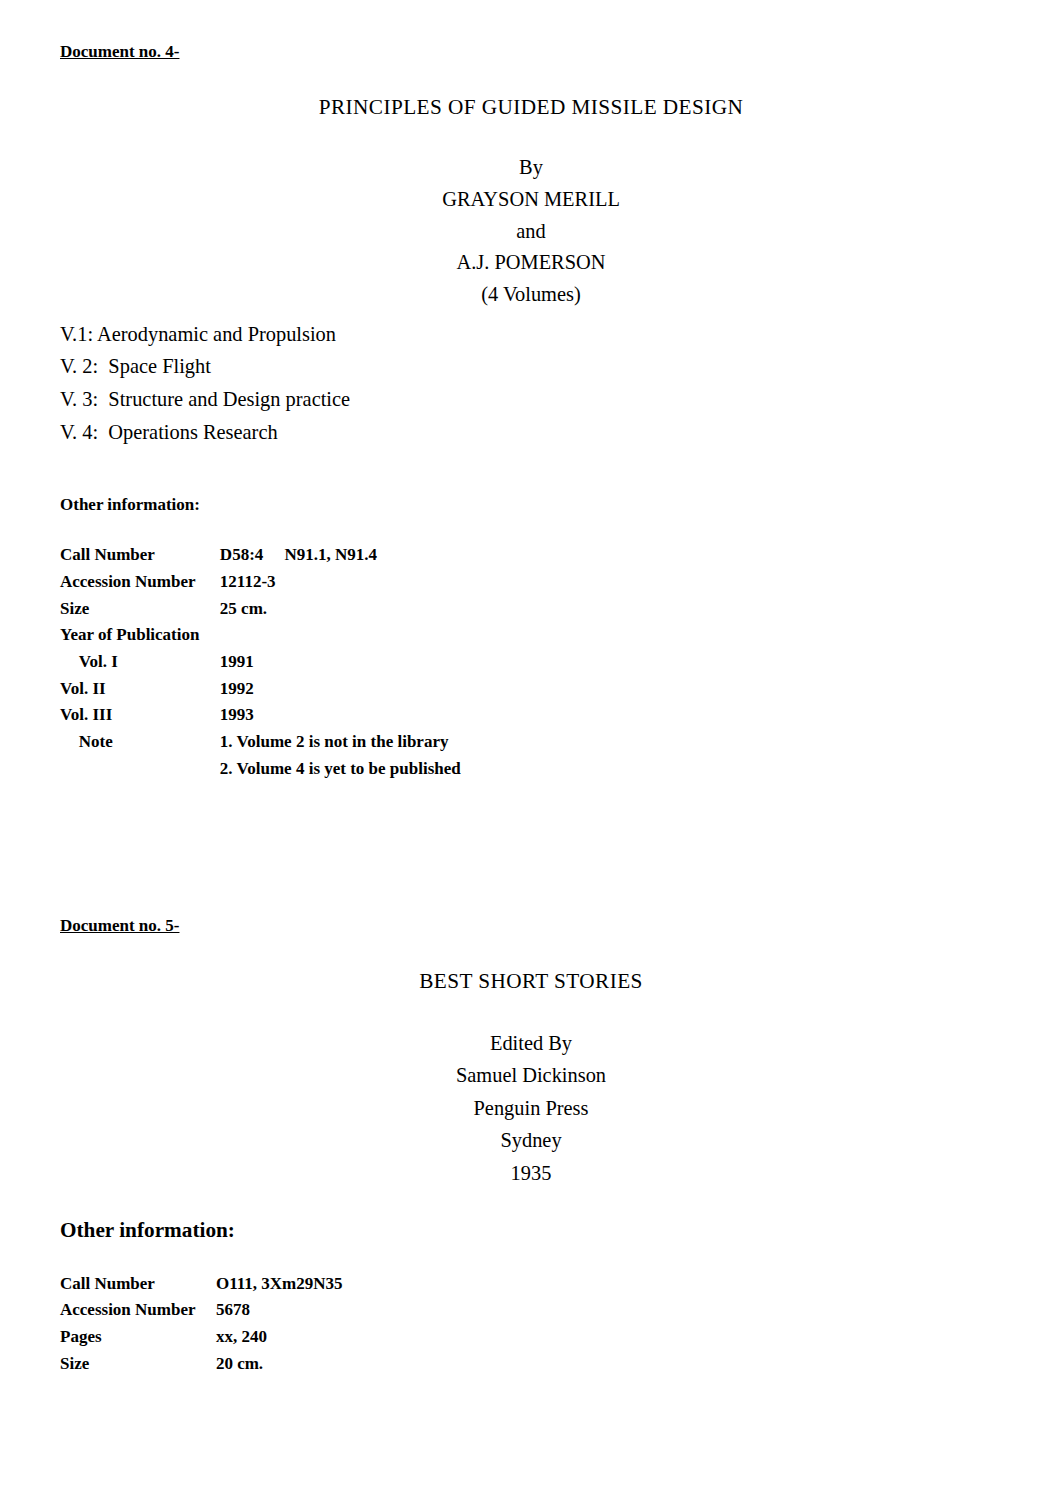Document no. 4-
PRINCIPLES OF GUIDED MISSILE DESIGN
By
GRAYSON MERILL
and
A.J. POMERSON
(4 Volumes)
V.1: Aerodynamic and Propulsion
V. 2: Space Flight
V. 3: Structure and Design practice
V. 4: Operations Research
Other information:
| Call Number | D58:4 N91.1, N91.4 |
| Accession Number | 12112-3 |
| Size | 25 cm. |
| Year of Publication | |
| Vol. I | 1991 |
| Vol. II | 1992 |
| Vol. III | 1993 |
| Note | 1. Volume 2 is not in the library |
| | 2. Volume 4 is yet to be published |
Document no. 5-
BEST SHORT STORIES
Edited By
Samuel Dickinson
Penguin Press
Sydney
1935
Other information:
| Call Number | O111, 3Xm29N35 |
| Accession Number | 5678 |
| Pages | xx, 240 |
| Size | 20 cm. |